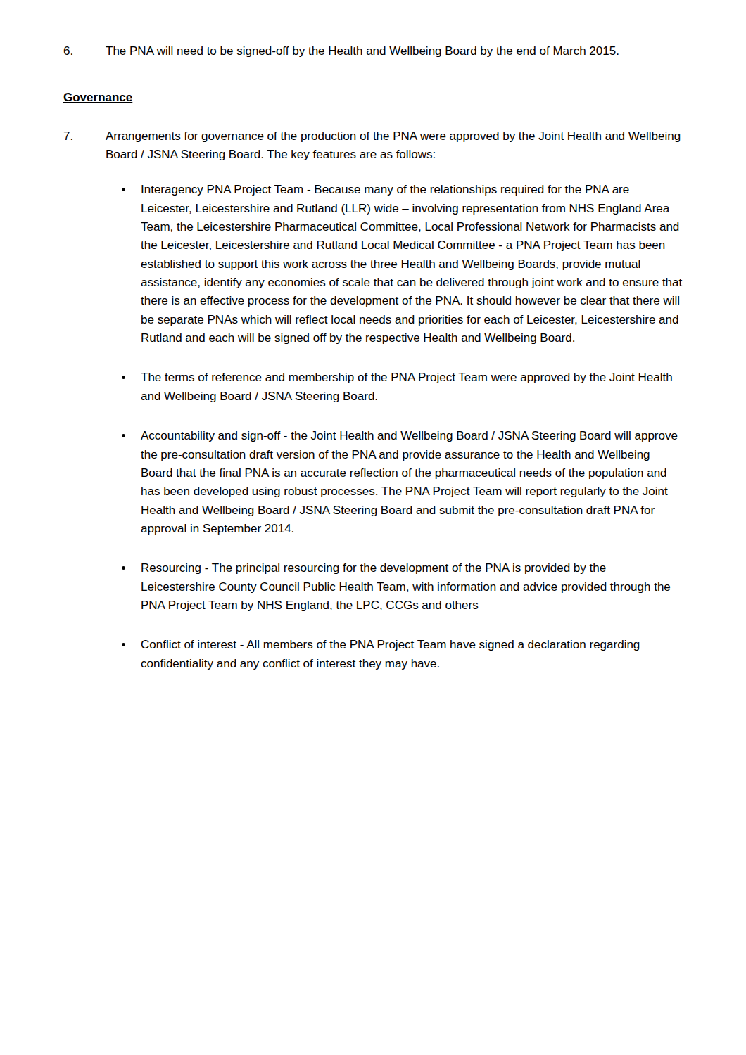6.
The PNA will need to be signed-off by the Health and Wellbeing Board by the end of March 2015.
Governance
7.
Arrangements for governance of the production of the PNA were approved by the Joint Health and Wellbeing Board / JSNA Steering Board. The key features are as follows:
Interagency PNA Project Team - Because many of the relationships required for the PNA are Leicester, Leicestershire and Rutland (LLR) wide – involving representation from NHS England Area Team, the Leicestershire Pharmaceutical Committee, Local Professional Network for Pharmacists and the Leicester, Leicestershire and Rutland Local Medical Committee - a PNA Project Team has been established to support this work across the three Health and Wellbeing Boards, provide mutual assistance, identify any economies of scale that can be delivered through joint work and to ensure that there is an effective process for the development of the PNA. It should however be clear that there will be separate PNAs which will reflect local needs and priorities for each of Leicester, Leicestershire and Rutland and each will be signed off by the respective Health and Wellbeing Board.
The terms of reference and membership of the PNA Project Team were approved by the Joint Health and Wellbeing Board / JSNA Steering Board.
Accountability and sign-off - the Joint Health and Wellbeing Board / JSNA Steering Board will approve the pre-consultation draft version of the PNA and provide assurance to the Health and Wellbeing Board that the final PNA is an accurate reflection of the pharmaceutical needs of the population and has been developed using robust processes. The PNA Project Team will report regularly to the Joint Health and Wellbeing Board / JSNA Steering Board and submit the pre-consultation draft PNA for approval in September 2014.
Resourcing - The principal resourcing for the development of the PNA is provided by the Leicestershire County Council Public Health Team, with information and advice provided through the PNA Project Team by NHS England, the LPC, CCGs and others
Conflict of interest - All members of the PNA Project Team have signed a declaration regarding confidentiality and any conflict of interest they may have.